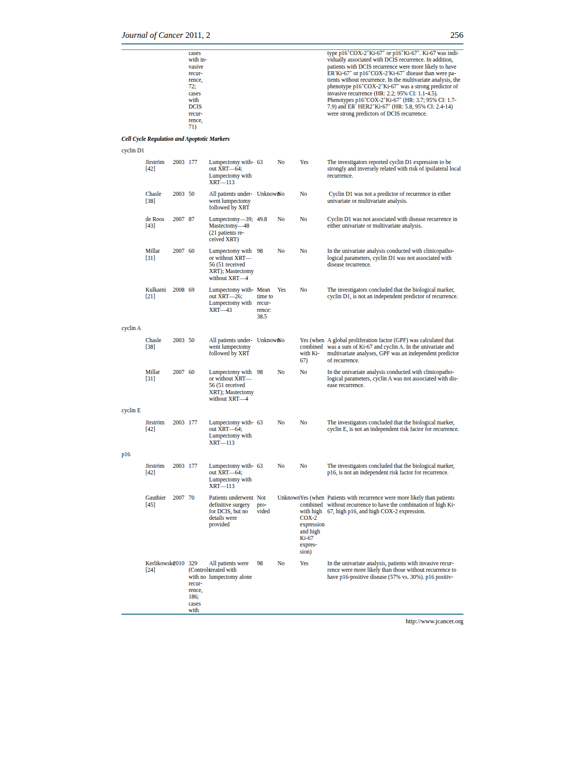Journal of Cancer 2011, 2
256
| | | | cases with invasive recurrence, 72; cases with DCIS recurrence, 71) | | | | | type p16 + COX-2 + Ki-67 + or p16 + Ki-67 + . Ki-67 was individually associated with DCIS recurrence. In addition, patients with DCIS recurrence were more likely to have ER - Ki-67 + or p16 + COX-2 - Ki-67 + disease than were patients without recurrence. In the multivariate analysis, the phenotype p16 + COX-2 + Ki-67 + was a strong predictor of invasive recurrence (HR: 2.2; 95% CI: 1.1-4.5). Phenotypes p16 + COX-2 + Ki-67 + (HR: 3.7; 95% CI: 1.7-7.9) and ER - HER2 + Ki-67 + (HR: 5.8, 95% CI: 2.4-14) were strong predictors of DCIS recurrence. |
| Cell Cycle Regulation and Apoptotic Markers |
| cyclin D1 |
| | Jirström [42] | 2003 | 177 | Lumpectomy without XRT—64; Lumpectomy with XRT—113 | 63 | No | Yes | The investigators reported cyclin D1 expression to be strongly and inversely related with risk of ipsilateral local recurrence. |
| | Chasle [38] | 2003 | 50 | All patients underwent lumpectomy followed by XRT | Unknown | No | No | Cyclin D1 was not a predictor of recurrence in either univariate or multivariate analysis. |
| | de Roos [43] | 2007 | 87 | Lumpectomy—39; Mastectomy—48 (21 patients received XRT) | 49.8 | No | No | Cyclin D1 was not associated with disease recurrence in either univariate or multivariate analysis. |
| | Millar [31] | 2007 | 60 | Lumpectomy with or without XRT—56 (51 received XRT); Mastectomy without XRT—4 | 98 | No | No | In the univariate analysis conducted with clinicopathological parameters, cyclin D1 was not associated with disease recurrence. |
| | Kulkarni [21] | 2008 | 69 | Lumpectomy without XRT—26; Lumpectomy with XRT—43 | Mean time to recurrence: 38.5 | Yes | No | The investigators concluded that the biological marker, cyclin D1, is not an independent predictor of recurrence. |
| cyclin A |
| | Chasle [38] | 2003 | 50 | All patients underwent lumpectomy followed by XRT | Unknown | No | Yes (when combined with Ki-67) | A global proliferation factor (GPF) was calculated that was a sum of Ki-67 and cyclin A. In the univariate and multivariate analyses, GPF was an independent predictor of recurrence. |
| | Millar [31] | 2007 | 60 | Lumpectomy with or without XRT—56 (51 received XRT); Mastectomy without XRT—4 | 98 | No | No | In the univariate analysis conducted with clinicopathological parameters, cyclin A was not associated with disease recurrence. |
| cyclin E |
| | Jirström [42] | 2003 | 177 | Lumpectomy without XRT—64; Lumpectomy with XRT—113 | 63 | No | No | The investigators concluded that the biological marker, cyclin E, is not an independent risk factor for recurrence. |
| p16 |
| | Jirström [42] | 2003 | 177 | Lumpectomy without XRT—64; Lumpectomy with XRT—113 | 63 | No | No | The investigators concluded that the biological marker, p16, is not an independent risk factor for recurrence. |
| | Gauthier [45] | 2007 | 70 | Patients underwent definitive surgery for DCIS, but no details were provided | Not provided | Unknown | Yes (when combined with high COX-2 expression and high Ki-67 expression) | Patients with recurrence were more likely than patients without recurrence to have the combination of high Ki-67, high p16, and high COX-2 expression. |
| | Kerlikowske [24] | 2010 | 329 (Controls with no recurrence, 186; cases with | All patients were treated with lumpectomy alone | 98 | No | Yes | In the univariate analysis, patients with invasive recurrence were more likely than those without recurrence to have p16-positive disease (57% vs. 30%). p16 positiv- |
http://www.jcancer.org